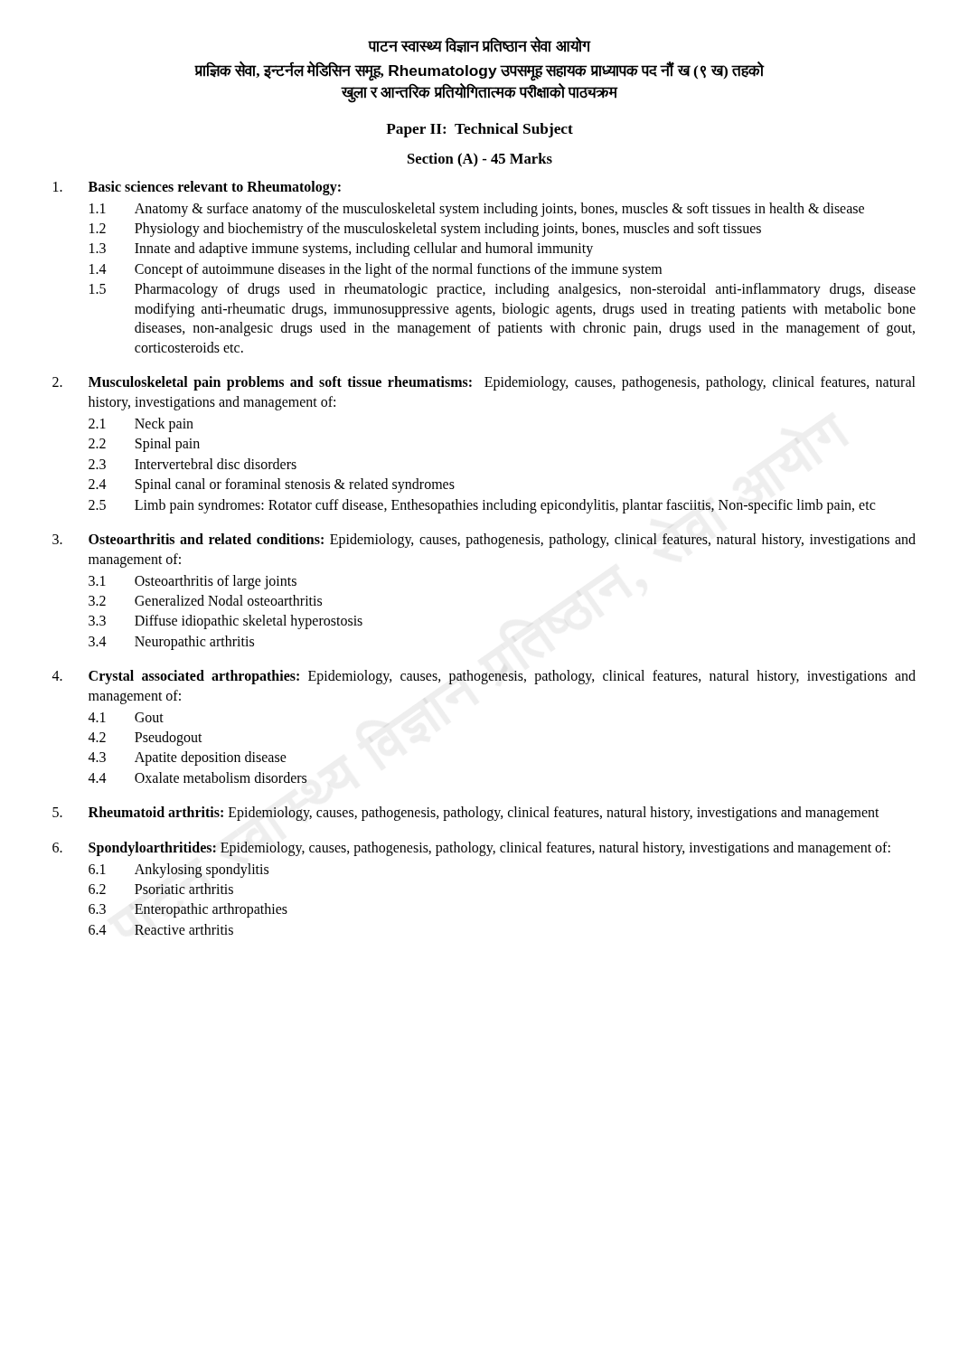पाटन स्वास्थ्य विज्ञान प्रतिष्ठान, सेवा आयोग
पाटन स्वास्थ्य विज्ञान प्रतिष्ठान सेवा आयोग
प्राज्ञिक सेवा, इन्टर्नल मेडिसिन समूह, Rheumatology उपसमूह सहायक प्राध्यापक पद नौं ख (९ ख) तहको
खुला र आन्तरिक प्रतियोगितात्मक परीक्षाको पाठ्यक्रम
Paper II: Technical Subject
Section (A) - 45 Marks
Basic sciences relevant to Rheumatology:
1.1 Anatomy & surface anatomy of the musculoskeletal system including joints, bones, muscles & soft tissues in health & disease
1.2 Physiology and biochemistry of the musculoskeletal system including joints, bones, muscles and soft tissues
1.3 Innate and adaptive immune systems, including cellular and humoral immunity
1.4 Concept of autoimmune diseases in the light of the normal functions of the immune system
1.5 Pharmacology of drugs used in rheumatologic practice, including analgesics, non-steroidal anti-inflammatory drugs, disease modifying anti-rheumatic drugs, immunosuppressive agents, biologic agents, drugs used in treating patients with metabolic bone diseases, non-analgesic drugs used in the management of patients with chronic pain, drugs used in the management of gout, corticosteroids etc.
Musculoskeletal pain problems and soft tissue rheumatisms: Epidemiology, causes, pathogenesis, pathology, clinical features, natural history, investigations and management of:
2.1 Neck pain
2.2 Spinal pain
2.3 Intervertebral disc disorders
2.4 Spinal canal or foraminal stenosis & related syndromes
2.5 Limb pain syndromes: Rotator cuff disease, Enthesopathies including epicondylitis, plantar fasciitis, Non-specific limb pain, etc
Osteoarthritis and related conditions: Epidemiology, causes, pathogenesis, pathology, clinical features, natural history, investigations and management of:
3.1 Osteoarthritis of large joints
3.2 Generalized Nodal osteoarthritis
3.3 Diffuse idiopathic skeletal hyperostosis
3.4 Neuropathic arthritis
Crystal associated arthropathies: Epidemiology, causes, pathogenesis, pathology, clinical features, natural history, investigations and management of:
4.1 Gout
4.2 Pseudogout
4.3 Apatite deposition disease
4.4 Oxalate metabolism disorders
Rheumatoid arthritis: Epidemiology, causes, pathogenesis, pathology, clinical features, natural history, investigations and management
Spondyloarthritides: Epidemiology, causes, pathogenesis, pathology, clinical features, natural history, investigations and management of:
6.1 Ankylosing spondylitis
6.2 Psoriatic arthritis
6.3 Enteropathic arthropathies
6.4 Reactive arthritis